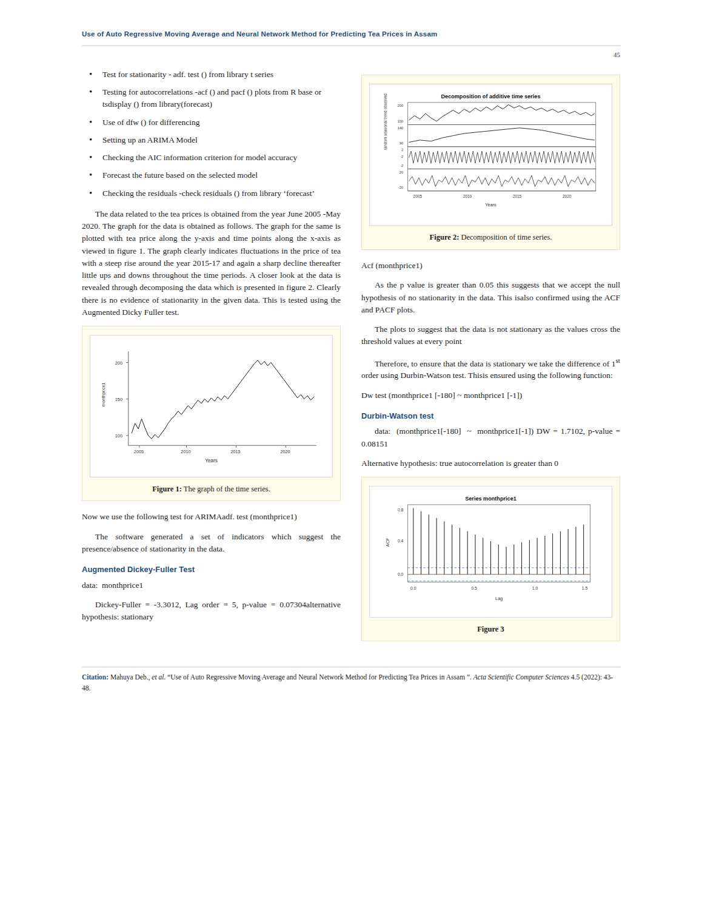Use of Auto Regressive Moving Average and Neural Network Method for Predicting Tea Prices in Assam
45
Test for stationarity - adf. test () from library t series
Testing for autocorrelations -acf () and pacf () plots from R base or tsdisplay () from library(forecast)
Use of dfw () for differencing
Setting up an ARIMA Model
Checking the AIC information criterion for model accuracy
Forecast the future based on the selected model
Checking the residuals -check residuals () from library ‘forecast’
The data related to the tea prices is obtained from the year June 2005 -May 2020. The graph for the data is obtained as follows. The graph for the same is plotted with tea price along the y-axis and time points along the x-axis as viewed in figure 1. The graph clearly indicates fluctuations in the price of tea with a steep rise around the year 2015-17 and again a sharp decline thereafter little ups and downs throughout the time periods. A closer look at the data is revealed through decomposing the data which is presented in figure 2. Clearly there is no evidence of stationarity in the given data. This is tested using the Augmented Dicky Fuller test.
200 150 100 2005 2010 2015 2020 monthprice1 Years
Figure 1: The graph of the time series.
Now we use the following test for ARIMAadf. test (monthprice1)
The software generated a set of indicators which suggest the presence/absence of stationarity in the data.
Augmented Dickey-Fuller Test
data: monthprice1
Dickey-Fuller = -3.3012, Lag order = 5, p-value = 0.07304alternative hypothesis: stationary
Decomposition of additive time series 200 100 140 90 2 -2 -2 20 -20 random seasonal trend observed 2005 2010 2015 2020 Years
Figure 2: Decomposition of time series.
Acf (monthprice1)
As the p value is greater than 0.05 this suggests that we accept the null hypothesis of no stationarity in the data. This isalso confirmed using the ACF and PACF plots.
The plots to suggest that the data is not stationary as the values cross the threshold values at every point
Therefore, to ensure that the data is stationary we take the difference of 1st order using Durbin-Watson test. Thisis ensured using the following function:
Dw test (monthprice1 [-180] ~ monthprice1 [-1])
Durbin-Watson test
data: (monthprice1[-180] ~ monthprice1[-1]) DW = 1.7102, p-value = 0.08151
Alternative hypothesis: true autocorrelation is greater than 0
Series monthprice1 0.8 0.4 0.0 ACF 0.0 0.5 1.0 1.5 Lag
Figure 3
Citation: Mahuya Deb., et al. “Use of Auto Regressive Moving Average and Neural Network Method for Predicting Tea Prices in Assam ”. Acta Scientific Computer Sciences 4.5 (2022): 43-48.